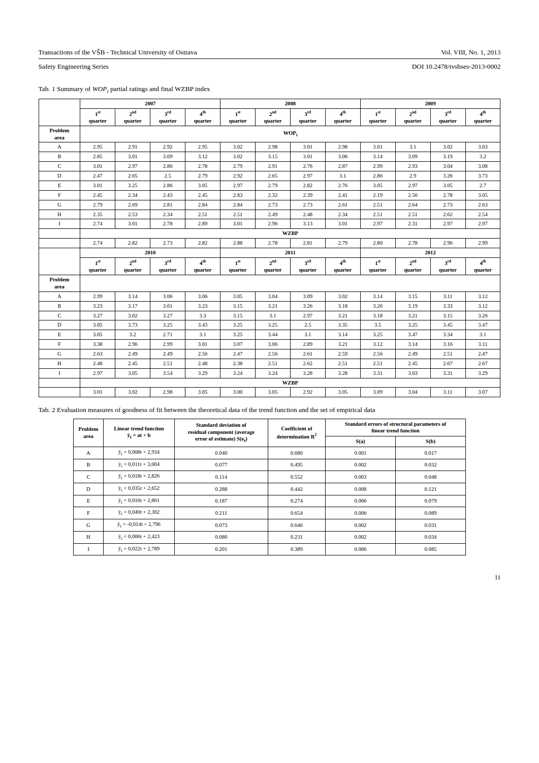Transactions of the VŠB - Technical University of Ostrava Vol. VIII, No. 1, 2013
Safety Engineering Series DOI 10.2478/tvsbses-2013-0002
Tab. 1 Summary of WOPi partial ratings and final WZBP index
| | 2007 | 2008 | 2009 |
| --- | --- | --- | --- |
| 1 st quarter | 2 nd quarter | 3 rd quarter | 4 th quarter | 1 st quarter | 2 nd quarter | 3 rd quarter | 4 th quarter | 1 st quarter | 2 nd quarter | 3 rd quarter | 4 th quarter |
| Problem area | WOP i |
| A | 2.95 | 2.91 | 2.92 | 2.95 | 3.02 | 2.98 | 3.01 | 2.98 | 3.01 | 3.1 | 3.02 | 3.03 |
| B | 2.85 | 3.01 | 3.09 | 3.12 | 3.02 | 3.15 | 3.01 | 3.06 | 3.14 | 3.09 | 3.19 | 3.2 |
| C | 3.01 | 2.97 | 2.86 | 2.78 | 2.79 | 2.91 | 2.76 | 2.87 | 2.99 | 2.93 | 3.04 | 3.08 |
| D | 2.47 | 2.65 | 2.5 | 2.79 | 2.92 | 2.65 | 2.97 | 3.1 | 2.86 | 2.9 | 3.26 | 3.73 |
| E | 3.01 | 3.25 | 2.86 | 3.05 | 2.97 | 2.79 | 2.82 | 2.76 | 3.05 | 2.97 | 3.05 | 2.7 |
| F | 2.45 | 2.34 | 2.43 | 2.45 | 2.83 | 2.32 | 2.39 | 2.41 | 2.19 | 2.56 | 2.78 | 3.05 |
| G | 2.79 | 2.69 | 2.81 | 2.84 | 2.84 | 2.73 | 2.73 | 2.61 | 2.51 | 2.64 | 2.73 | 2.63 |
| H | 2.35 | 2.53 | 2.34 | 2.51 | 2.51 | 2.49 | 2.48 | 2.34 | 2.51 | 2.51 | 2.62 | 2.54 |
| I | 2.74 | 3.01 | 2.78 | 2.89 | 3.01 | 2.96 | 3.13 | 3.01 | 2.97 | 2.31 | 2.97 | 2.97 |
| | WZBP |
| | 2.74 | 2.82 | 2.73 | 2.82 | 2.88 | 2.78 | 2.81 | 2.79 | 2.80 | 2.78 | 2.96 | 2.99 |
| | 2010 | 2011 | 2012 |
| 1 st quarter | 2 nd quarter | 3 rd quarter | 4 th quarter | 1 st quarter | 2 nd quarter | 3 rd quarter | 4 th quarter | 1 st quarter | 2 nd quarter | 3 rd quarter | 4 th quarter |
| Problem area | |
| A | 2.99 | 3.14 | 3.06 | 3.06 | 3.05 | 3.04 | 3.09 | 3.02 | 3.14 | 3.15 | 3.11 | 3.12 |
| B | 3.23 | 3.17 | 3.01 | 3.23 | 3.15 | 3.21 | 3.26 | 3.18 | 3.26 | 3.19 | 3.33 | 3.12 |
| C | 3.27 | 3.02 | 3.27 | 3.3 | 3.15 | 3.1 | 2.97 | 3.21 | 3.18 | 3.21 | 3.15 | 3.26 |
| D | 3.05 | 3.73 | 3.25 | 3.43 | 3.25 | 3.25 | 2.5 | 3.35 | 3.5 | 3.25 | 3.45 | 3.47 |
| E | 3.05 | 3.2 | 2.71 | 3.1 | 3.25 | 3.44 | 3.1 | 3.14 | 3.25 | 3.47 | 3.34 | 3.1 |
| F | 3.38 | 2.96 | 2.99 | 3.01 | 3.07 | 3.06 | 2.89 | 3.21 | 3.12 | 3.14 | 3.16 | 3.11 |
| G | 2.63 | 2.49 | 2.49 | 2.56 | 2.47 | 2.56 | 2.61 | 2.59 | 2.56 | 2.49 | 2.51 | 2.47 |
| H | 2.48 | 2.45 | 2.51 | 2.48 | 2.38 | 2.51 | 2.62 | 2.51 | 2.51 | 2.45 | 2.67 | 2.67 |
| I | 2.97 | 3.05 | 3.54 | 3.29 | 3.24 | 3.24 | 3.28 | 3.28 | 3.31 | 3.03 | 3.31 | 3.29 |
| | WZBP |
| | 3.01 | 3.02 | 2.98 | 3.05 | 3.00 | 3.05 | 2.92 | 3.05 | 3.09 | 3.04 | 3.11 | 3.07 |
Tab. 2 Evaluation measures of goodness of fit between the theoretical data of the trend function and the set of empirical data
| Problem area | Linear trend function ŷ t = at + b | Standard deviation of residual component (average error of estimate) S(e t ) | Coefficient of determination R 2 | Standard errors of structural parameters of linear trend function |
| --- | --- | --- | --- | --- |
| S(a) | S(b) |
| A | ŷ t = 0,008t + 2,934 | 0.040 | 0.680 | 0.001 | 0.017 |
| B | ŷ t = 0,011t + 3,004 | 0.077 | 0.495 | 0.002 | 0.032 |
| C | ŷ t = 0,018t + 2,826 | 0.114 | 0.552 | 0.003 | 0.048 |
| D | ŷ t = 0,035t + 2,652 | 0.288 | 0.442 | 0.008 | 0.121 |
| E | ŷ t = 0,016t + 2,861 | 0.187 | 0.274 | 0.006 | 0.079 |
| F | ŷ t = 0,040t + 2,302 | 0.211 | 0.654 | 0.006 | 0.089 |
| G | ŷ t = -0,014t + 2,796 | 0.073 | 0.646 | 0.002 | 0.031 |
| H | ŷ t = 0,006t + 2,423 | 0.080 | 0.231 | 0.002 | 0.034 |
| I | ŷ t = 0,022t + 2,789 | 0.201 | 0.389 | 0.006 | 0.085 |
11